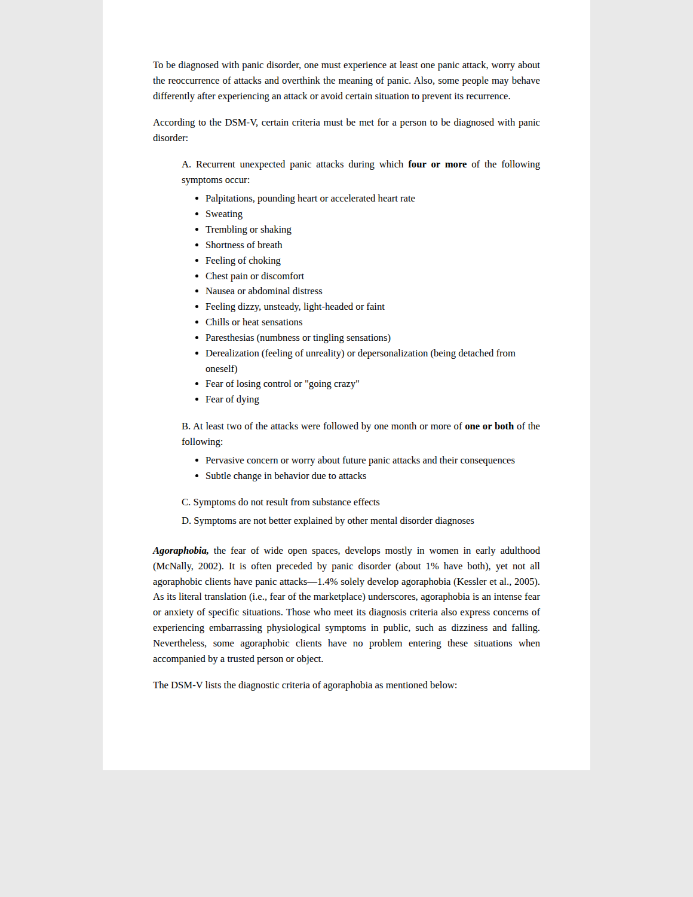To be diagnosed with panic disorder, one must experience at least one panic attack, worry about the reoccurrence of attacks and overthink the meaning of panic. Also, some people may behave differently after experiencing an attack or avoid certain situation to prevent its recurrence.
According to the DSM-V, certain criteria must be met for a person to be diagnosed with panic disorder:
A. Recurrent unexpected panic attacks during which four or more of the following symptoms occur:
Palpitations, pounding heart or accelerated heart rate
Sweating
Trembling or shaking
Shortness of breath
Feeling of choking
Chest pain or discomfort
Nausea or abdominal distress
Feeling dizzy, unsteady, light-headed or faint
Chills or heat sensations
Paresthesias (numbness or tingling sensations)
Derealization (feeling of unreality) or depersonalization (being detached from oneself)
Fear of losing control or "going crazy"
Fear of dying
B. At least two of the attacks were followed by one month or more of one or both of the following:
Pervasive concern or worry about future panic attacks and their consequences
Subtle change in behavior due to attacks
C. Symptoms do not result from substance effects
D. Symptoms are not better explained by other mental disorder diagnoses
Agoraphobia, the fear of wide open spaces, develops mostly in women in early adulthood (McNally, 2002). It is often preceded by panic disorder (about 1% have both), yet not all agoraphobic clients have panic attacks—1.4% solely develop agoraphobia (Kessler et al., 2005). As its literal translation (i.e., fear of the marketplace) underscores, agoraphobia is an intense fear or anxiety of specific situations. Those who meet its diagnosis criteria also express concerns of experiencing embarrassing physiological symptoms in public, such as dizziness and falling. Nevertheless, some agoraphobic clients have no problem entering these situations when accompanied by a trusted person or object.
The DSM-V lists the diagnostic criteria of agoraphobia as mentioned below: